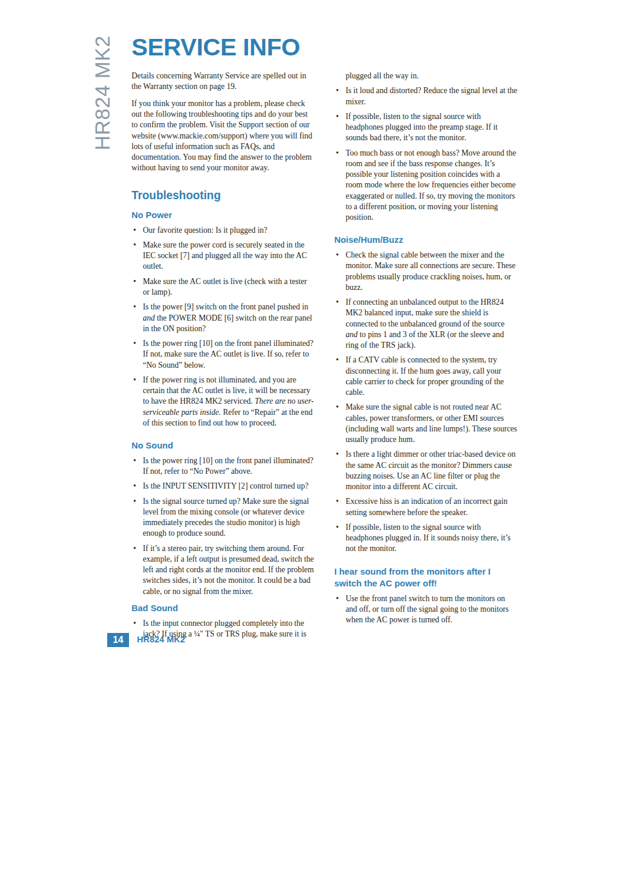HR824 MK2
SERVICE INFO
Details concerning Warranty Service are spelled out in the Warranty section on page 19.
If you think your monitor has a problem, please check out the following troubleshooting tips and do your best to confirm the problem. Visit the Support section of our website (www.mackie.com/support) where you will find lots of useful information such as FAQs, and documentation. You may find the answer to the problem without having to send your monitor away.
Troubleshooting
No Power
Our favorite question: Is it plugged in?
Make sure the power cord is securely seated in the IEC socket [7] and plugged all the way into the AC outlet.
Make sure the AC outlet is live (check with a tester or lamp).
Is the power [9] switch on the front panel pushed in and the POWER MODE [6] switch on the rear panel in the ON position?
Is the power ring [10] on the front panel illuminated? If not, make sure the AC outlet is live. If so, refer to “No Sound” below.
If the power ring is not illuminated, and you are certain that the AC outlet is live, it will be necessary to have the HR824 MK2 serviced. There are no user-serviceable parts inside. Refer to “Repair” at the end of this section to find out how to proceed.
No Sound
Is the power ring [10] on the front panel illuminated? If not, refer to “No Power” above.
Is the INPUT SENSITIVITY [2] control turned up?
Is the signal source turned up? Make sure the signal level from the mixing console (or whatever device immediately precedes the studio monitor) is high enough to produce sound.
If it’s a stereo pair, try switching them around. For example, if a left output is presumed dead, switch the left and right cords at the monitor end. If the problem switches sides, it’s not the monitor. It could be a bad cable, or no signal from the mixer.
Bad Sound
Is the input connector plugged completely into the jack? If using a ¼" TS or TRS plug, make sure it is plugged all the way in.
Is it loud and distorted? Reduce the signal level at the mixer.
If possible, listen to the signal source with headphones plugged into the preamp stage. If it sounds bad there, it’s not the monitor.
Too much bass or not enough bass? Move around the room and see if the bass response changes. It’s possible your listening position coincides with a room mode where the low frequencies either become exaggerated or nulled. If so, try moving the monitors to a different position, or moving your listening position.
Noise/Hum/Buzz
Check the signal cable between the mixer and the monitor. Make sure all connections are secure. These problems usually produce crackling noises, hum, or buzz.
If connecting an unbalanced output to the HR824 MK2 balanced input, make sure the shield is connected to the unbalanced ground of the source and to pins 1 and 3 of the XLR (or the sleeve and ring of the TRS jack).
If a CATV cable is connected to the system, try disconnecting it. If the hum goes away, call your cable carrier to check for proper grounding of the cable.
Make sure the signal cable is not routed near AC cables, power transformers, or other EMI sources (including wall warts and line lumps!). These sources usually produce hum.
Is there a light dimmer or other triac-based device on the same AC circuit as the monitor? Dimmers cause buzzing noises. Use an AC line filter or plug the monitor into a different AC circuit.
Excessive hiss is an indication of an incorrect gain setting somewhere before the speaker.
If possible, listen to the signal source with headphones plugged in. If it sounds noisy there, it’s not the monitor.
I hear sound from the monitors after I switch the AC power off!
Use the front panel switch to turn the monitors on and off, or turn off the signal going to the monitors when the AC power is turned off.
14 HR824 MK2